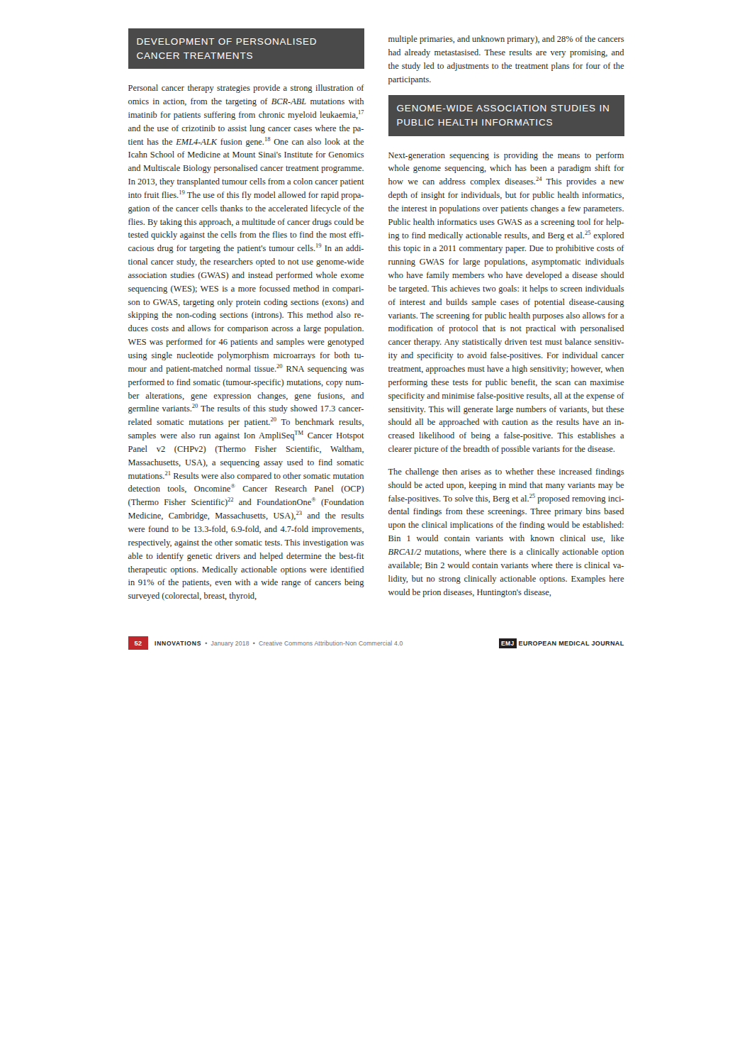Development of personalised cancer treatments
Personal cancer therapy strategies provide a strong illustration of omics in action, from the targeting of BCR-ABL mutations with imatinib for patients suffering from chronic myeloid leukaemia,17 and the use of crizotinib to assist lung cancer cases where the patient has the EML4-ALK fusion gene.18 One can also look at the Icahn School of Medicine at Mount Sinai's Institute for Genomics and Multiscale Biology personalised cancer treatment programme. In 2013, they transplanted tumour cells from a colon cancer patient into fruit flies.19 The use of this fly model allowed for rapid propagation of the cancer cells thanks to the accelerated lifecycle of the flies. By taking this approach, a multitude of cancer drugs could be tested quickly against the cells from the flies to find the most efficacious drug for targeting the patient's tumour cells.19 In an additional cancer study, the researchers opted to not use genome-wide association studies (GWAS) and instead performed whole exome sequencing (WES); WES is a more focussed method in comparison to GWAS, targeting only protein coding sections (exons) and skipping the non-coding sections (introns). This method also reduces costs and allows for comparison across a large population. WES was performed for 46 patients and samples were genotyped using single nucleotide polymorphism microarrays for both tumour and patient-matched normal tissue.20 RNA sequencing was performed to find somatic (tumour-specific) mutations, copy number alterations, gene expression changes, gene fusions, and germline variants.20 The results of this study showed 17.3 cancer-related somatic mutations per patient.20 To benchmark results, samples were also run against Ion AmpliSeqTM Cancer Hotspot Panel v2 (CHPv2) (Thermo Fisher Scientific, Waltham, Massachusetts, USA), a sequencing assay used to find somatic mutations.21 Results were also compared to other somatic mutation detection tools, Oncomine® Cancer Research Panel (OCP) (Thermo Fisher Scientific)22 and FoundationOne® (Foundation Medicine, Cambridge, Massachusetts, USA),23 and the results were found to be 13.3-fold, 6.9-fold, and 4.7-fold improvements, respectively, against the other somatic tests. This investigation was able to identify genetic drivers and helped determine the best-fit therapeutic options. Medically actionable options were identified in 91% of the patients, even with a wide range of cancers being surveyed (colorectal, breast, thyroid,
multiple primaries, and unknown primary), and 28% of the cancers had already metastasised. These results are very promising, and the study led to adjustments to the treatment plans for four of the participants.
Genome-wide association studies in public health informatics
Next-generation sequencing is providing the means to perform whole genome sequencing, which has been a paradigm shift for how we can address complex diseases.24 This provides a new depth of insight for individuals, but for public health informatics, the interest in populations over patients changes a few parameters. Public health informatics uses GWAS as a screening tool for helping to find medically actionable results, and Berg et al.25 explored this topic in a 2011 commentary paper. Due to prohibitive costs of running GWAS for large populations, asymptomatic individuals who have family members who have developed a disease should be targeted. This achieves two goals: it helps to screen individuals of interest and builds sample cases of potential disease-causing variants. The screening for public health purposes also allows for a modification of protocol that is not practical with personalised cancer therapy. Any statistically driven test must balance sensitivity and specificity to avoid false-positives. For individual cancer treatment, approaches must have a high sensitivity; however, when performing these tests for public benefit, the scan can maximise specificity and minimise false-positive results, all at the expense of sensitivity. This will generate large numbers of variants, but these should all be approached with caution as the results have an increased likelihood of being a false-positive. This establishes a clearer picture of the breadth of possible variants for the disease.
The challenge then arises as to whether these increased findings should be acted upon, keeping in mind that many variants may be false-positives. To solve this, Berg et al.25 proposed removing incidental findings from these screenings. Three primary bins based upon the clinical implications of the finding would be established: Bin 1 would contain variants with known clinical use, like BRCA1/2 mutations, where there is a clinically actionable option available; Bin 2 would contain variants where there is clinical validity, but no strong clinically actionable options. Examples here would be prion diseases, Huntington's disease,
52 INNOVATIONS • January 2018 • Creative Commons Attribution-Non Commercial 4.0 EMJEUROPEAN MEDICAL JOURNAL